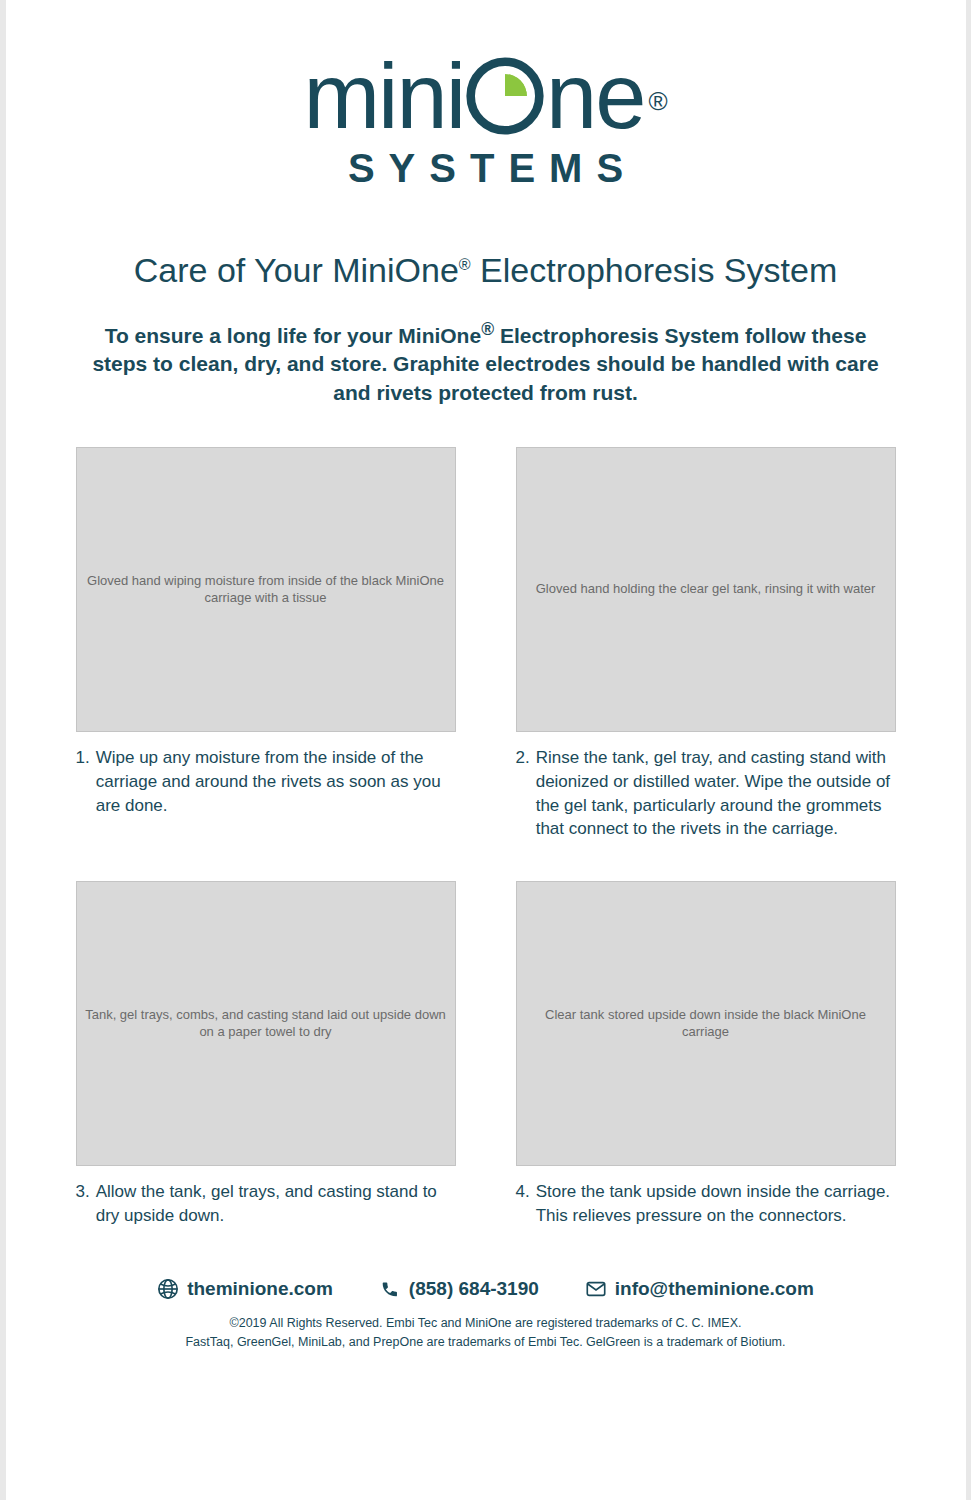mini ne®
SYSTEMS
Care of Your MiniOne® Electrophoresis System
To ensure a long life for your MiniOne® Electrophoresis System follow these steps to clean, dry, and store. Graphite electrodes should be handled with care and rivets protected from rust.
Gloved hand wiping moisture from inside of the black MiniOne carriage with a tissue
1. Wipe up any moisture from the inside of the carriage and around the rivets as soon as you are done.
Gloved hand holding the clear gel tank, rinsing it with water
2. Rinse the tank, gel tray, and casting stand with deionized or distilled water. Wipe the outside of the gel tank, particularly around the grommets that connect to the rivets in the carriage.
Tank, gel trays, combs, and casting stand laid out upside down on a paper towel to dry
3. Allow the tank, gel trays, and casting stand to dry upside down.
Clear tank stored upside down inside the black MiniOne carriage
4. Store the tank upside down inside the carriage. This relieves pressure on the connectors.
theminione.com (858) 684-3190 info@theminione.com
©2019 All Rights Reserved. Embi Tec and MiniOne are registered trademarks of C. C. IMEX.
FastTaq, GreenGel, MiniLab, and PrepOne are trademarks of Embi Tec. GelGreen is a trademark of Biotium.